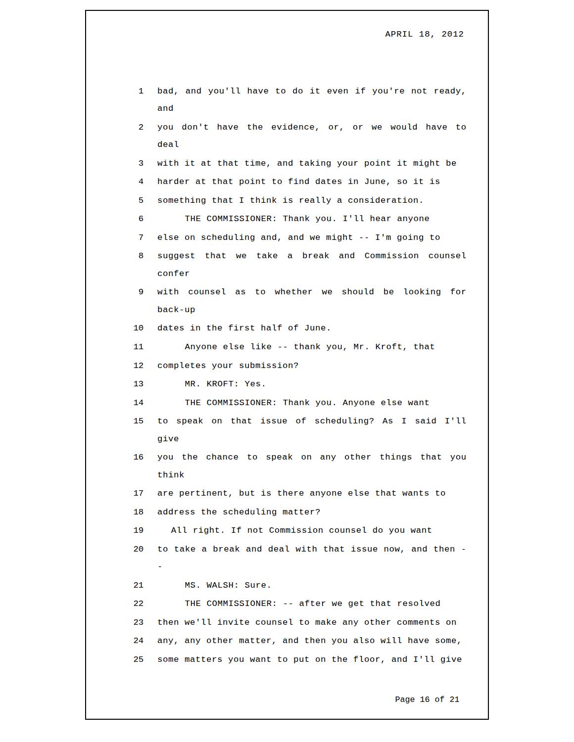APRIL 18, 2012
| 1 | bad, and you'll have to do it even if you're not ready, and |
| 2 | you don't have the evidence, or, or we would have to deal |
| 3 | with it at that time, and taking your point it might be |
| 4 | harder at that point to find dates in June, so it is |
| 5 | something that I think is really a consideration. |
| 6 | THE COMMISSIONER: Thank you. I'll hear anyone |
| 7 | else on scheduling and, and we might -- I'm going to |
| 8 | suggest that we take a break and Commission counsel confer |
| 9 | with counsel as to whether we should be looking for back-up |
| 10 | dates in the first half of June. |
| 11 | Anyone else like -- thank you, Mr. Kroft, that |
| 12 | completes your submission? |
| 13 | MR. KROFT: Yes. |
| 14 | THE COMMISSIONER: Thank you. Anyone else want |
| 15 | to speak on that issue of scheduling? As I said I'll give |
| 16 | you the chance to speak on any other things that you think |
| 17 | are pertinent, but is there anyone else that wants to |
| 18 | address the scheduling matter? |
| 19 | All right. If not Commission counsel do you want |
| 20 | to take a break and deal with that issue now, and then -- |
| 21 | MS. WALSH: Sure. |
| 22 | THE COMMISSIONER: -- after we get that resolved |
| 23 | then we'll invite counsel to make any other comments on |
| 24 | any, any other matter, and then you also will have some, |
| 25 | some matters you want to put on the floor, and I'll give |
Page 16 of 21